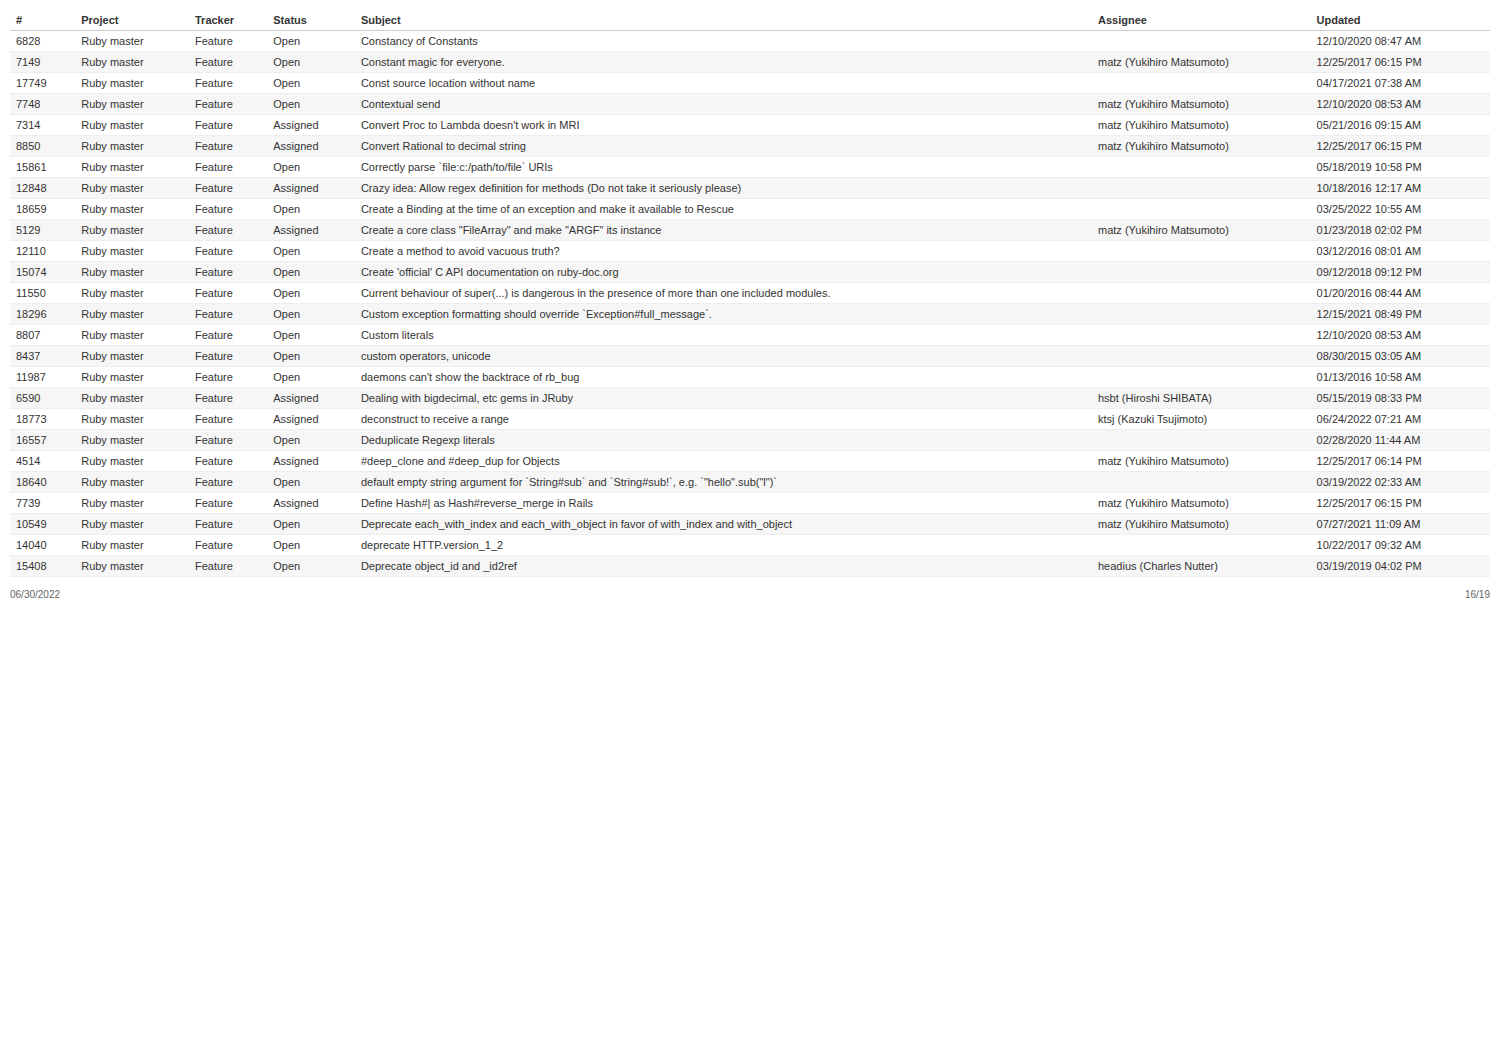| # | Project | Tracker | Status | Subject | Assignee | Updated |
| --- | --- | --- | --- | --- | --- | --- |
| 6828 | Ruby master | Feature | Open | Constancy of Constants | | 12/10/2020 08:47 AM |
| 7149 | Ruby master | Feature | Open | Constant magic for everyone. | matz (Yukihiro Matsumoto) | 12/25/2017 06:15 PM |
| 17749 | Ruby master | Feature | Open | Const source location without name | | 04/17/2021 07:38 AM |
| 7748 | Ruby master | Feature | Open | Contextual send | matz (Yukihiro Matsumoto) | 12/10/2020 08:53 AM |
| 7314 | Ruby master | Feature | Assigned | Convert Proc to Lambda doesn't work in MRI | matz (Yukihiro Matsumoto) | 05/21/2016 09:15 AM |
| 8850 | Ruby master | Feature | Assigned | Convert Rational to decimal string | matz (Yukihiro Matsumoto) | 12/25/2017 06:15 PM |
| 15861 | Ruby master | Feature | Open | Correctly parse `file:c:/path/to/file` URIs | | 05/18/2019 10:58 PM |
| 12848 | Ruby master | Feature | Assigned | Crazy idea: Allow regex definition for methods (Do not take it seriously please) | | 10/18/2016 12:17 AM |
| 18659 | Ruby master | Feature | Open | Create a Binding at the time of an exception and make it available to Rescue | | 03/25/2022 10:55 AM |
| 5129 | Ruby master | Feature | Assigned | Create a core class "FileArray" and make "ARGF" its instance | matz (Yukihiro Matsumoto) | 01/23/2018 02:02 PM |
| 12110 | Ruby master | Feature | Open | Create a method to avoid vacuous truth? | | 03/12/2016 08:01 AM |
| 15074 | Ruby master | Feature | Open | Create 'official' C API documentation on ruby-doc.org | | 09/12/2018 09:12 PM |
| 11550 | Ruby master | Feature | Open | Current behaviour of super(...) is dangerous in the presence of more than one included modules. | | 01/20/2016 08:44 AM |
| 18296 | Ruby master | Feature | Open | Custom exception formatting should override `Exception#full_message`. | | 12/15/2021 08:49 PM |
| 8807 | Ruby master | Feature | Open | Custom literals | | 12/10/2020 08:53 AM |
| 8437 | Ruby master | Feature | Open | custom operators, unicode | | 08/30/2015 03:05 AM |
| 11987 | Ruby master | Feature | Open | daemons can't show the backtrace of rb_bug | | 01/13/2016 10:58 AM |
| 6590 | Ruby master | Feature | Assigned | Dealing with bigdecimal, etc gems in JRuby | hsbt (Hiroshi SHIBATA) | 05/15/2019 08:33 PM |
| 18773 | Ruby master | Feature | Assigned | deconstruct to receive a range | ktsj (Kazuki Tsujimoto) | 06/24/2022 07:21 AM |
| 16557 | Ruby master | Feature | Open | Deduplicate Regexp literals | | 02/28/2020 11:44 AM |
| 4514 | Ruby master | Feature | Assigned | #deep_clone and #deep_dup for Objects | matz (Yukihiro Matsumoto) | 12/25/2017 06:14 PM |
| 18640 | Ruby master | Feature | Open | default empty string argument for `String#sub` and `String#sub!`, e.g. `"hello".sub("l")` | | 03/19/2022 02:33 AM |
| 7739 | Ruby master | Feature | Assigned | Define Hash#/ as Hash#reverse_merge in Rails | matz (Yukihiro Matsumoto) | 12/25/2017 06:15 PM |
| 10549 | Ruby master | Feature | Open | Deprecate each_with_index and each_with_object in favor of with_index and with_object | matz (Yukihiro Matsumoto) | 07/27/2021 11:09 AM |
| 14040 | Ruby master | Feature | Open | deprecate HTTP.version_1_2 | | 10/22/2017 09:32 AM |
| 15408 | Ruby master | Feature | Open | Deprecate object_id and _id2ref | headius (Charles Nutter) | 03/19/2019 04:02 PM |
06/30/2022 16/19